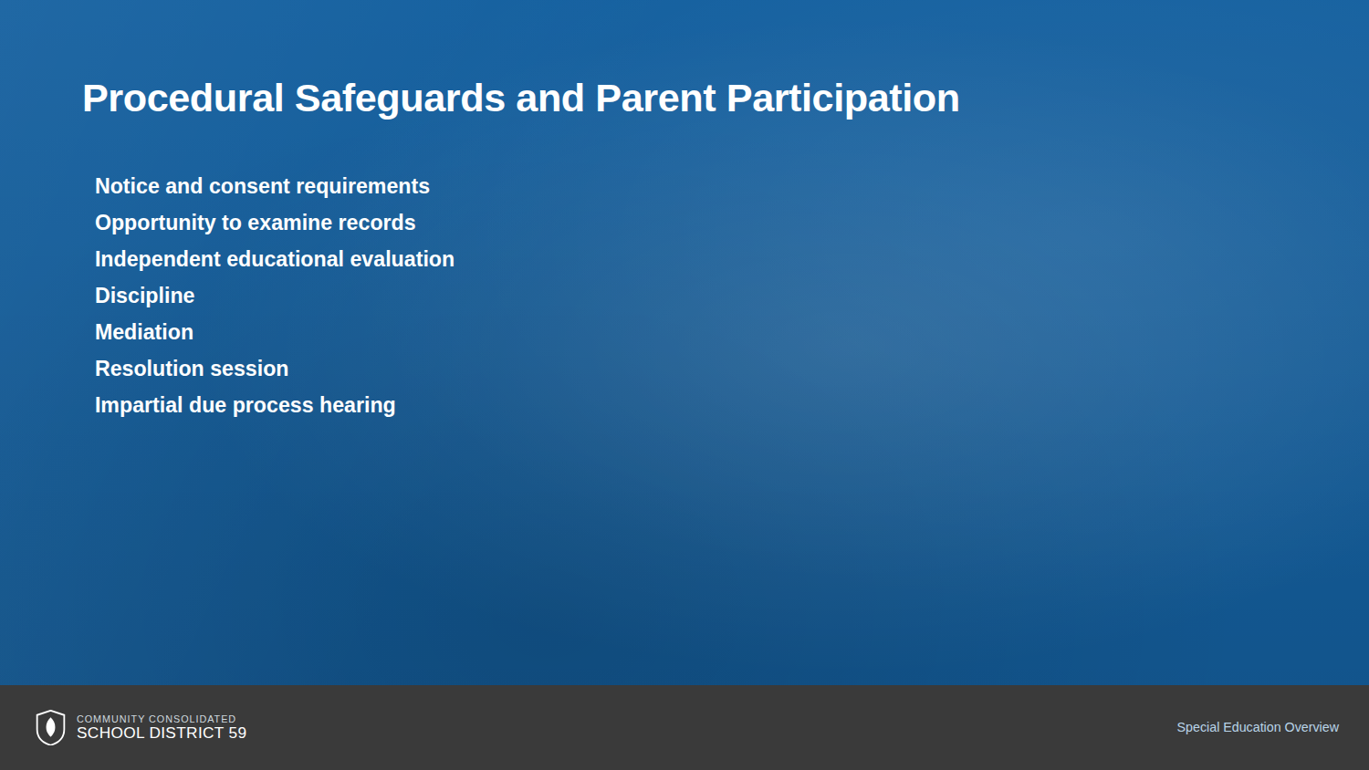Procedural Safeguards and Parent Participation
Notice and consent requirements
Opportunity to examine records
Independent educational evaluation
Discipline
Mediation
Resolution session
Impartial due process hearing
COMMUNITY CONSOLIDATED SCHOOL DISTRICT 59
Special Education Overview